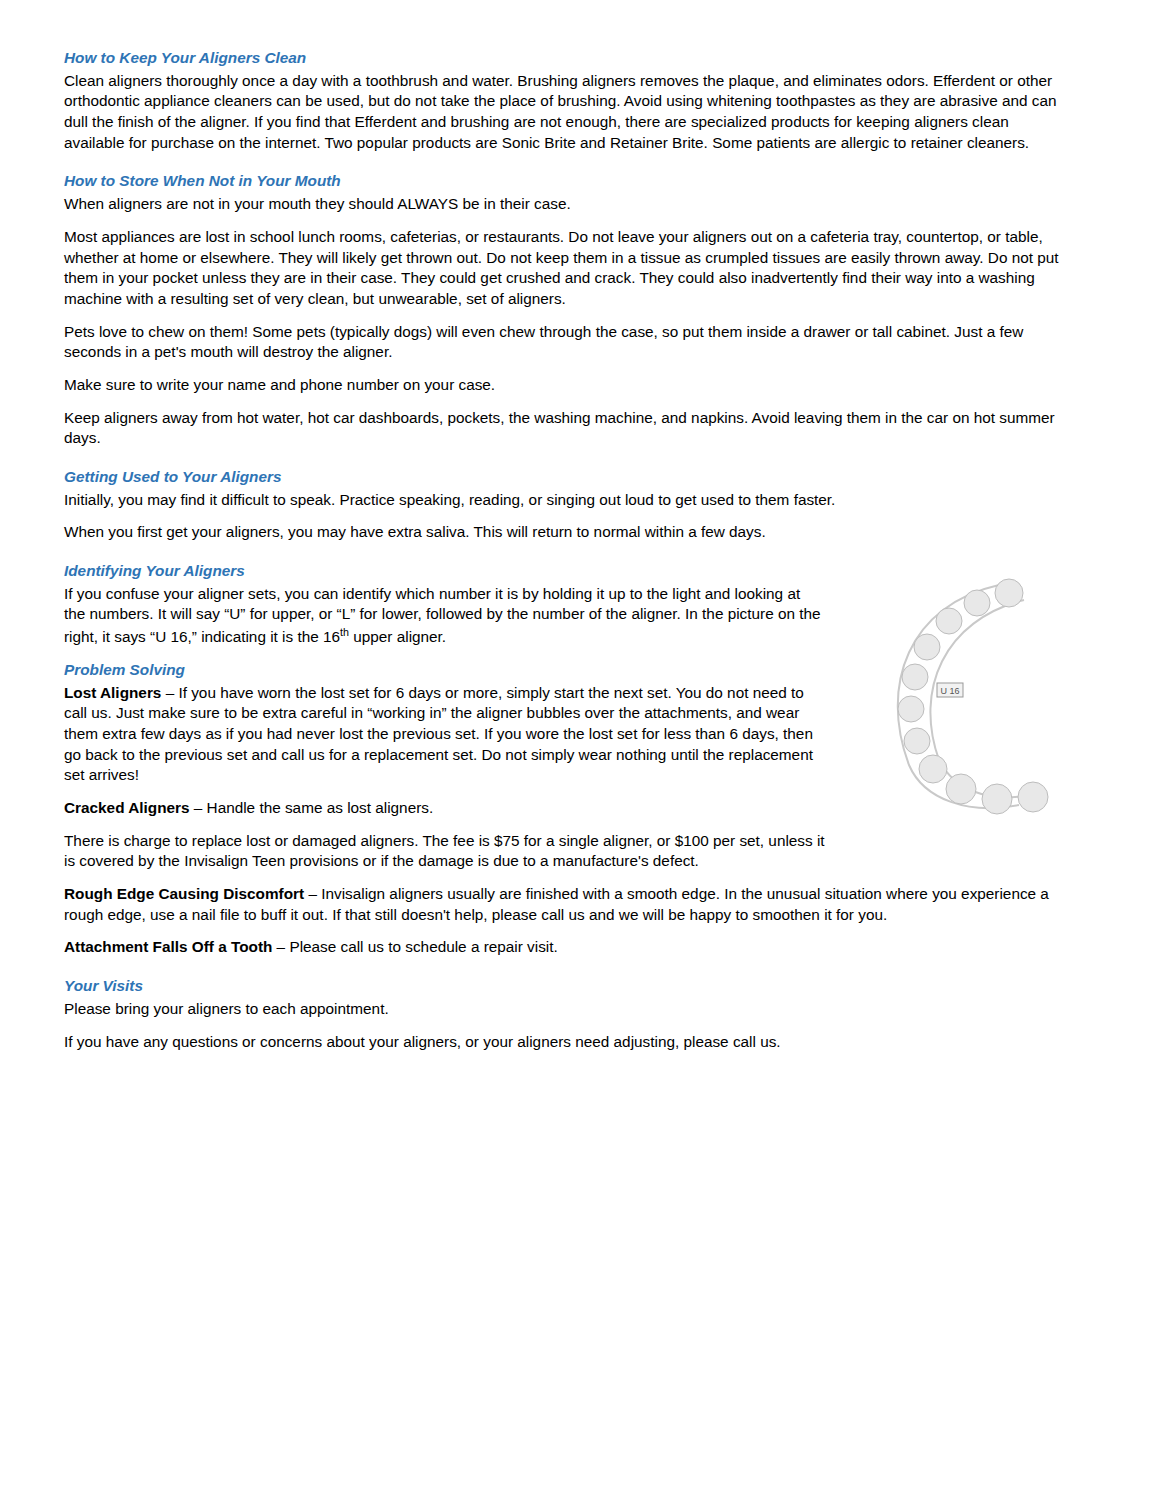How to Keep Your Aligners Clean
Clean aligners thoroughly once a day with a toothbrush and water. Brushing aligners removes the plaque, and eliminates odors. Efferdent or other orthodontic appliance cleaners can be used, but do not take the place of brushing. Avoid using whitening toothpastes as they are abrasive and can dull the finish of the aligner. If you find that Efferdent and brushing are not enough, there are specialized products for keeping aligners clean available for purchase on the internet. Two popular products are Sonic Brite and Retainer Brite. Some patients are allergic to retainer cleaners.
How to Store When Not in Your Mouth
When aligners are not in your mouth they should ALWAYS be in their case.
Most appliances are lost in school lunch rooms, cafeterias, or restaurants. Do not leave your aligners out on a cafeteria tray, countertop, or table, whether at home or elsewhere. They will likely get thrown out. Do not keep them in a tissue as crumpled tissues are easily thrown away. Do not put them in your pocket unless they are in their case. They could get crushed and crack. They could also inadvertently find their way into a washing machine with a resulting set of very clean, but unwearable, set of aligners.
Pets love to chew on them! Some pets (typically dogs) will even chew through the case, so put them inside a drawer or tall cabinet. Just a few seconds in a pet's mouth will destroy the aligner.
Make sure to write your name and phone number on your case.
Keep aligners away from hot water, hot car dashboards, pockets, the washing machine, and napkins. Avoid leaving them in the car on hot summer days.
Getting Used to Your Aligners
Initially, you may find it difficult to speak. Practice speaking, reading, or singing out loud to get used to them faster.
When you first get your aligners, you may have extra saliva. This will return to normal within a few days.
Identifying Your Aligners
If you confuse your aligner sets, you can identify which number it is by holding it up to the light and looking at the numbers. It will say “U” for upper, or “L” for lower, followed by the number of the aligner. In the picture on the right, it says “U 16,” indicating it is the 16th upper aligner.
Problem Solving
Lost Aligners – If you have worn the lost set for 6 days or more, simply start the next set. You do not need to call us. Just make sure to be extra careful in “working in” the aligner bubbles over the attachments, and wear them extra few days as if you had never lost the previous set. If you wore the lost set for less than 6 days, then go back to the previous set and call us for a replacement set. Do not simply wear nothing until the replacement set arrives!
Cracked Aligners – Handle the same as lost aligners.
There is charge to replace lost or damaged aligners. The fee is $75 for a single aligner, or $100 per set, unless it is covered by the Invisalign Teen provisions or if the damage is due to a manufacture's defect.
Rough Edge Causing Discomfort – Invisalign aligners usually are finished with a smooth edge. In the unusual situation where you experience a rough edge, use a nail file to buff it out. If that still doesn't help, please call us and we will be happy to smoothen it for you.
Attachment Falls Off a Tooth – Please call us to schedule a repair visit.
Your Visits
Please bring your aligners to each appointment.
If you have any questions or concerns about your aligners, or your aligners need adjusting, please call us.